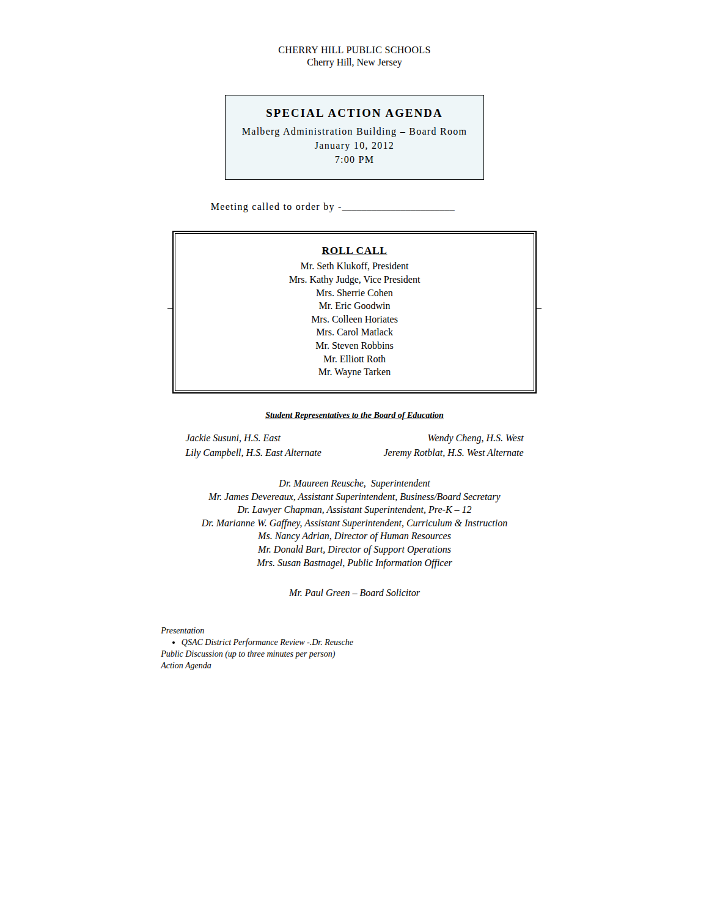CHERRY HILL PUBLIC SCHOOLS
Cherry Hill, New Jersey
SPECIAL ACTION AGENDA
Malberg Administration Building – Board Room
January 10, 2012
7:00 PM
Meeting called to order by -_______________________
ROLL CALL
Mr. Seth Klukoff, President
Mrs. Kathy Judge, Vice President
Mrs. Sherrie Cohen
Mr. Eric Goodwin
Mrs. Colleen Horiates
Mrs. Carol Matlack
Mr. Steven Robbins
Mr. Elliott Roth
Mr. Wayne Tarken
Student Representatives to the Board of Education
| Jackie Susuni, H.S. East | Wendy Cheng, H.S. West |
| Lily Campbell, H.S. East Alternate | Jeremy Rotblat, H.S. West Alternate |
Dr. Maureen Reusche, Superintendent
Mr. James Devereaux, Assistant Superintendent, Business/Board Secretary
Dr. Lawyer Chapman, Assistant Superintendent, Pre-K – 12
Dr. Marianne W. Gaffney, Assistant Superintendent, Curriculum & Instruction
Ms. Nancy Adrian, Director of Human Resources
Mr. Donald Bart, Director of Support Operations
Mrs. Susan Bastnagel, Public Information Officer
Mr. Paul Green – Board Solicitor
Presentation
QSAC District Performance Review -.Dr. Reusche
Public Discussion (up to three minutes per person)
Action Agenda